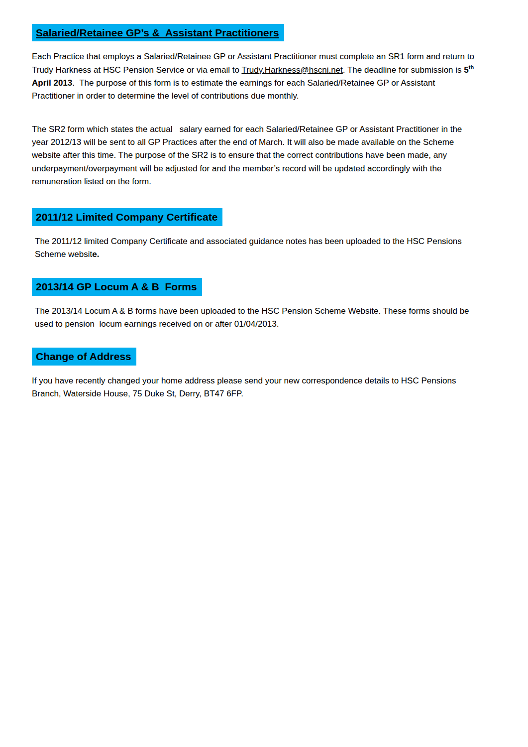Salaried/Retainee GP’s & Assistant Practitioners
Each Practice that employs a Salaried/Retainee GP or Assistant Practitioner must complete an SR1 form and return to Trudy Harkness at HSC Pension Service or via email to Trudy.Harkness@hscni.net. The deadline for submission is 5th April 2013. The purpose of this form is to estimate the earnings for each Salaried/Retainee GP or Assistant Practitioner in order to determine the level of contributions due monthly.
The SR2 form which states the actual salary earned for each Salaried/Retainee GP or Assistant Practitioner in the year 2012/13 will be sent to all GP Practices after the end of March. It will also be made available on the Scheme website after this time. The purpose of the SR2 is to ensure that the correct contributions have been made, any underpayment/overpayment will be adjusted for and the member’s record will be updated accordingly with the remuneration listed on the form.
2011/12 Limited Company Certificate
The 2011/12 limited Company Certificate and associated guidance notes has been uploaded to the HSC Pensions Scheme website.
2013/14 GP Locum A & B Forms
The 2013/14 Locum A & B forms have been uploaded to the HSC Pension Scheme Website. These forms should be used to pension locum earnings received on or after 01/04/2013.
Change of Address
If you have recently changed your home address please send your new correspondence details to HSC Pensions Branch, Waterside House, 75 Duke St, Derry, BT47 6FP.